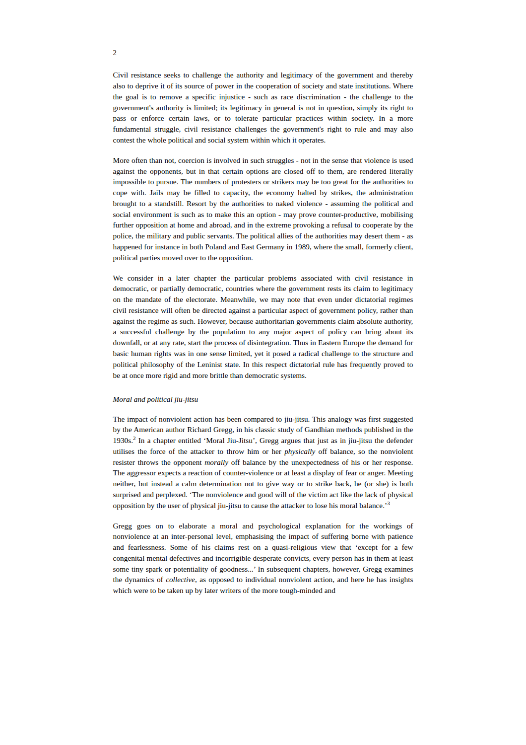2
Civil resistance seeks to challenge the authority and legitimacy of the government and thereby also to deprive it of its source of power in the cooperation of society and state institutions. Where the goal is to remove a specific injustice - such as race discrimination - the challenge to the government's authority is limited; its legitimacy in general is not in question, simply its right to pass or enforce certain laws, or to tolerate particular practices within society. In a more fundamental struggle, civil resistance challenges the government's right to rule and may also contest the whole political and social system within which it operates.
More often than not, coercion is involved in such struggles - not in the sense that violence is used against the opponents, but in that certain options are closed off to them, are rendered literally impossible to pursue. The numbers of protesters or strikers may be too great for the authorities to cope with. Jails may be filled to capacity, the economy halted by strikes, the administration brought to a standstill. Resort by the authorities to naked violence - assuming the political and social environment is such as to make this an option - may prove counter-productive, mobilising further opposition at home and abroad, and in the extreme provoking a refusal to cooperate by the police, the military and public servants. The political allies of the authorities may desert them - as happened for instance in both Poland and East Germany in 1989, where the small, formerly client, political parties moved over to the opposition.
We consider in a later chapter the particular problems associated with civil resistance in democratic, or partially democratic, countries where the government rests its claim to legitimacy on the mandate of the electorate. Meanwhile, we may note that even under dictatorial regimes civil resistance will often be directed against a particular aspect of government policy, rather than against the regime as such. However, because authoritarian governments claim absolute authority, a successful challenge by the population to any major aspect of policy can bring about its downfall, or at any rate, start the process of disintegration. Thus in Eastern Europe the demand for basic human rights was in one sense limited, yet it posed a radical challenge to the structure and political philosophy of the Leninist state. In this respect dictatorial rule has frequently proved to be at once more rigid and more brittle than democratic systems.
Moral and political jiu-jitsu
The impact of nonviolent action has been compared to jiu-jitsu. This analogy was first suggested by the American author Richard Gregg, in his classic study of Gandhian methods published in the 1930s.2 In a chapter entitled ‘Moral Jiu-Jitsu’, Gregg argues that just as in jiu-jitsu the defender utilises the force of the attacker to throw him or her physically off balance, so the nonviolent resister throws the opponent morally off balance by the unexpectedness of his or her response. The aggressor expects a reaction of counter-violence or at least a display of fear or anger. Meeting neither, but instead a calm determination not to give way or to strike back, he (or she) is both surprised and perplexed. ‘The nonviolence and good will of the victim act like the lack of physical opposition by the user of physical jiu-jitsu to cause the attacker to lose his moral balance.’3
Gregg goes on to elaborate a moral and psychological explanation for the workings of nonviolence at an inter-personal level, emphasising the impact of suffering borne with patience and fearlessness. Some of his claims rest on a quasi-religious view that ‘except for a few congenital mental defectives and incorrigible desperate convicts, every person has in them at least some tiny spark or potentiality of goodness...’ In subsequent chapters, however, Gregg examines the dynamics of collective, as opposed to individual nonviolent action, and here he has insights which were to be taken up by later writers of the more tough-minded and